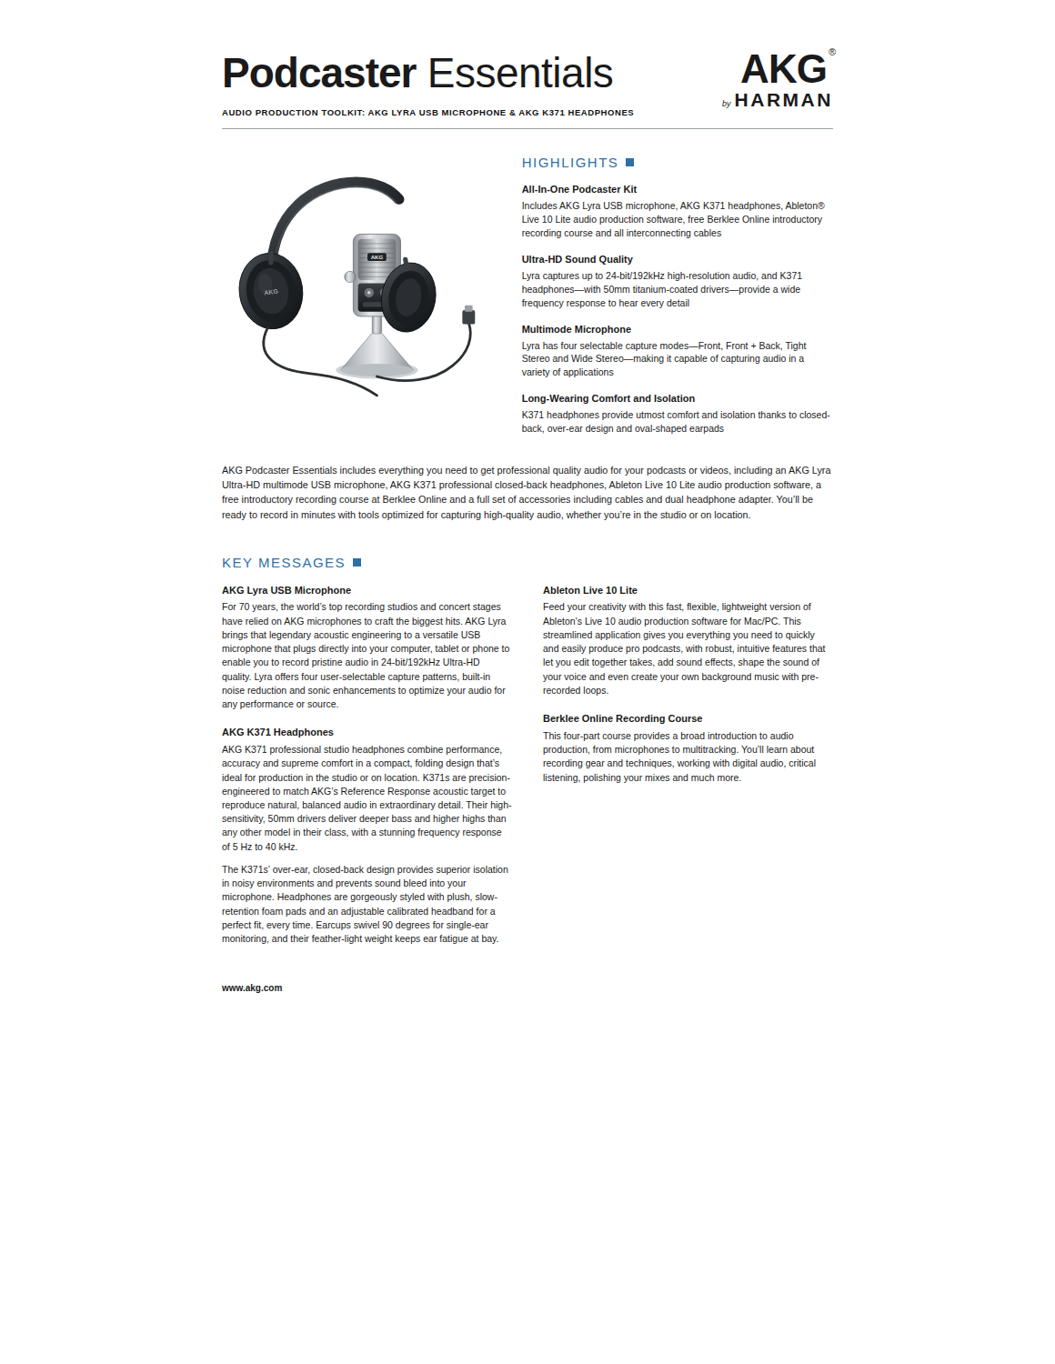Podcaster Essentials
Audio Production Toolkit: AKG Lyra USB Microphone & AKG K371 Headphones
AKG®
by HARMAN
AKG AKG
Highlights
All-In-One Podcaster Kit
Includes AKG Lyra USB microphone, AKG K371 headphones, Ableton® Live 10 Lite audio production software, free Berklee Online introductory recording course and all interconnecting cables
Ultra-HD Sound Quality
Lyra captures up to 24-bit/192kHz high-resolution audio, and K371 headphones—with 50mm titanium-coated drivers—provide a wide frequency response to hear every detail
Multimode Microphone
Lyra has four selectable capture modes—Front, Front + Back, Tight Stereo and Wide Stereo—making it capable of capturing audio in a variety of applications
Long-Wearing Comfort and Isolation
K371 headphones provide utmost comfort and isolation thanks to closed-back, over-ear design and oval-shaped earpads
AKG Podcaster Essentials includes everything you need to get professional quality audio for your podcasts or videos, including an AKG Lyra Ultra-HD multimode USB microphone, AKG K371 professional closed-back headphones, Ableton Live 10 Lite audio production software, a free introductory recording course at Berklee Online and a full set of accessories including cables and dual headphone adapter. You’ll be ready to record in minutes with tools optimized for capturing high-quality audio, whether you’re in the studio or on location.
Key Messages
AKG Lyra USB Microphone
For 70 years, the world’s top recording studios and concert stages have relied on AKG microphones to craft the biggest hits. AKG Lyra brings that legendary acoustic engineering to a versatile USB microphone that plugs directly into your computer, tablet or phone to enable you to record pristine audio in 24-bit/192kHz Ultra-HD quality. Lyra offers four user-selectable capture patterns, built-in noise reduction and sonic enhancements to optimize your audio for any performance or source.
AKG K371 Headphones
AKG K371 professional studio headphones combine performance, accuracy and supreme comfort in a compact, folding design that’s ideal for production in the studio or on location. K371s are precision-engineered to match AKG’s Reference Response acoustic target to reproduce natural, balanced audio in extraordinary detail. Their high-sensitivity, 50mm drivers deliver deeper bass and higher highs than any other model in their class, with a stunning frequency response of 5 Hz to 40 kHz.
The K371s’ over-ear, closed-back design provides superior isolation in noisy environments and prevents sound bleed into your microphone. Headphones are gorgeously styled with plush, slow-retention foam pads and an adjustable calibrated headband for a perfect fit, every time. Earcups swivel 90 degrees for single-ear monitoring, and their feather-light weight keeps ear fatigue at bay.
Ableton Live 10 Lite
Feed your creativity with this fast, flexible, lightweight version of Ableton’s Live 10 audio production software for Mac/PC. This streamlined application gives you everything you need to quickly and easily produce pro podcasts, with robust, intuitive features that let you edit together takes, add sound effects, shape the sound of your voice and even create your own background music with pre-recorded loops.
Berklee Online Recording Course
This four-part course provides a broad introduction to audio production, from microphones to multitracking. You’ll learn about recording gear and techniques, working with digital audio, critical listening, polishing your mixes and much more.
www.akg.com